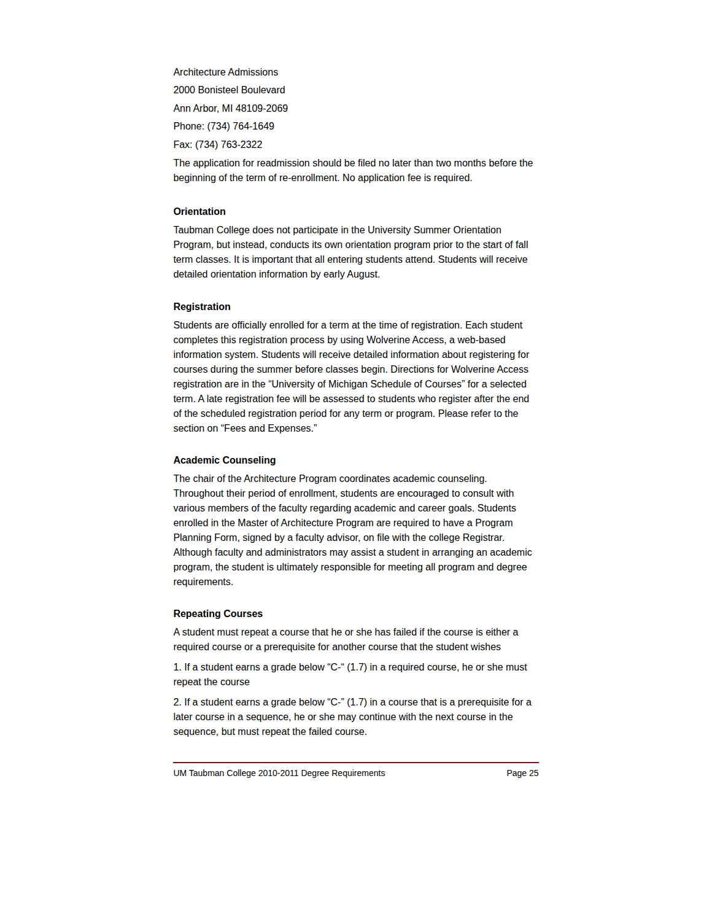Architecture Admissions
2000 Bonisteel Boulevard
Ann Arbor, MI 48109-2069
Phone: (734) 764-1649
Fax: (734) 763-2322
The application for readmission should be filed no later than two months before the beginning of the term of re-enrollment. No application fee is required.
Orientation
Taubman College does not participate in the University Summer Orientation Program, but instead, conducts its own orientation program prior to the start of fall term classes. It is important that all entering students attend. Students will receive detailed orientation information by early August.
Registration
Students are officially enrolled for a term at the time of registration. Each student completes this registration process by using Wolverine Access, a web-based information system. Students will receive detailed information about registering for courses during the summer before classes begin. Directions for Wolverine Access registration are in the “University of Michigan Schedule of Courses” for a selected term. A late registration fee will be assessed to students who register after the end of the scheduled registration period for any term or program. Please refer to the section on “Fees and Expenses.”
Academic Counseling
The chair of the Architecture Program coordinates academic counseling. Throughout their period of enrollment, students are encouraged to consult with various members of the faculty regarding academic and career goals. Students enrolled in the Master of Architecture Program are required to have a Program Planning Form, signed by a faculty advisor, on file with the college Registrar. Although faculty and administrators may assist a student in arranging an academic program, the student is ultimately responsible for meeting all program and degree requirements.
Repeating Courses
A student must repeat a course that he or she has failed if the course is either a required course or a prerequisite for another course that the student wishes
1. If a student earns a grade below “C-“ (1.7) in a required course, he or she must repeat the course
2. If a student earns a grade below “C-” (1.7) in a course that is a prerequisite for a later course in a sequence, he or she may continue with the next course in the sequence, but must repeat the failed course.
UM Taubman College 2010-2011 Degree Requirements Page 25